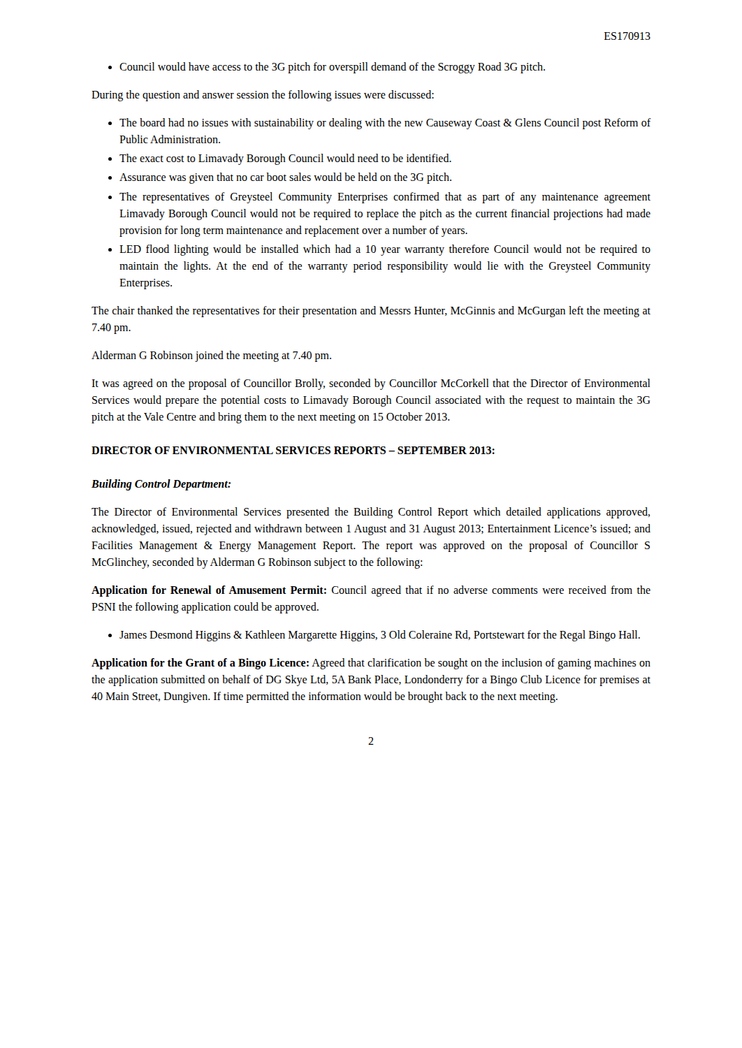ES170913
Council would have access to the 3G pitch for overspill demand of the Scroggy Road 3G pitch.
During the question and answer session the following issues were discussed:
The board had no issues with sustainability or dealing with the new Causeway Coast & Glens Council post Reform of Public Administration.
The exact cost to Limavady Borough Council would need to be identified.
Assurance was given that no car boot sales would be held on the 3G pitch.
The representatives of Greysteel Community Enterprises confirmed that as part of any maintenance agreement Limavady Borough Council would not be required to replace the pitch as the current financial projections had made provision for long term maintenance and replacement over a number of years.
LED flood lighting would be installed which had a 10 year warranty therefore Council would not be required to maintain the lights. At the end of the warranty period responsibility would lie with the Greysteel Community Enterprises.
The chair thanked the representatives for their presentation and Messrs Hunter, McGinnis and McGurgan left the meeting at 7.40 pm.
Alderman G Robinson joined the meeting at 7.40 pm.
It was agreed on the proposal of Councillor Brolly, seconded by Councillor McCorkell that the Director of Environmental Services would prepare the potential costs to Limavady Borough Council associated with the request to maintain the 3G pitch at the Vale Centre and bring them to the next meeting on 15 October 2013.
Director of Environmental Services Reports – September 2013:
Building Control Department:
The Director of Environmental Services presented the Building Control Report which detailed applications approved, acknowledged, issued, rejected and withdrawn between 1 August and 31 August 2013; Entertainment Licence’s issued; and Facilities Management & Energy Management Report. The report was approved on the proposal of Councillor S McGlinchey, seconded by Alderman G Robinson subject to the following:
Application for Renewal of Amusement Permit: Council agreed that if no adverse comments were received from the PSNI the following application could be approved.
James Desmond Higgins & Kathleen Margarette Higgins, 3 Old Coleraine Rd, Portstewart for the Regal Bingo Hall.
Application for the Grant of a Bingo Licence: Agreed that clarification be sought on the inclusion of gaming machines on the application submitted on behalf of DG Skye Ltd, 5A Bank Place, Londonderry for a Bingo Club Licence for premises at 40 Main Street, Dungiven. If time permitted the information would be brought back to the next meeting.
2